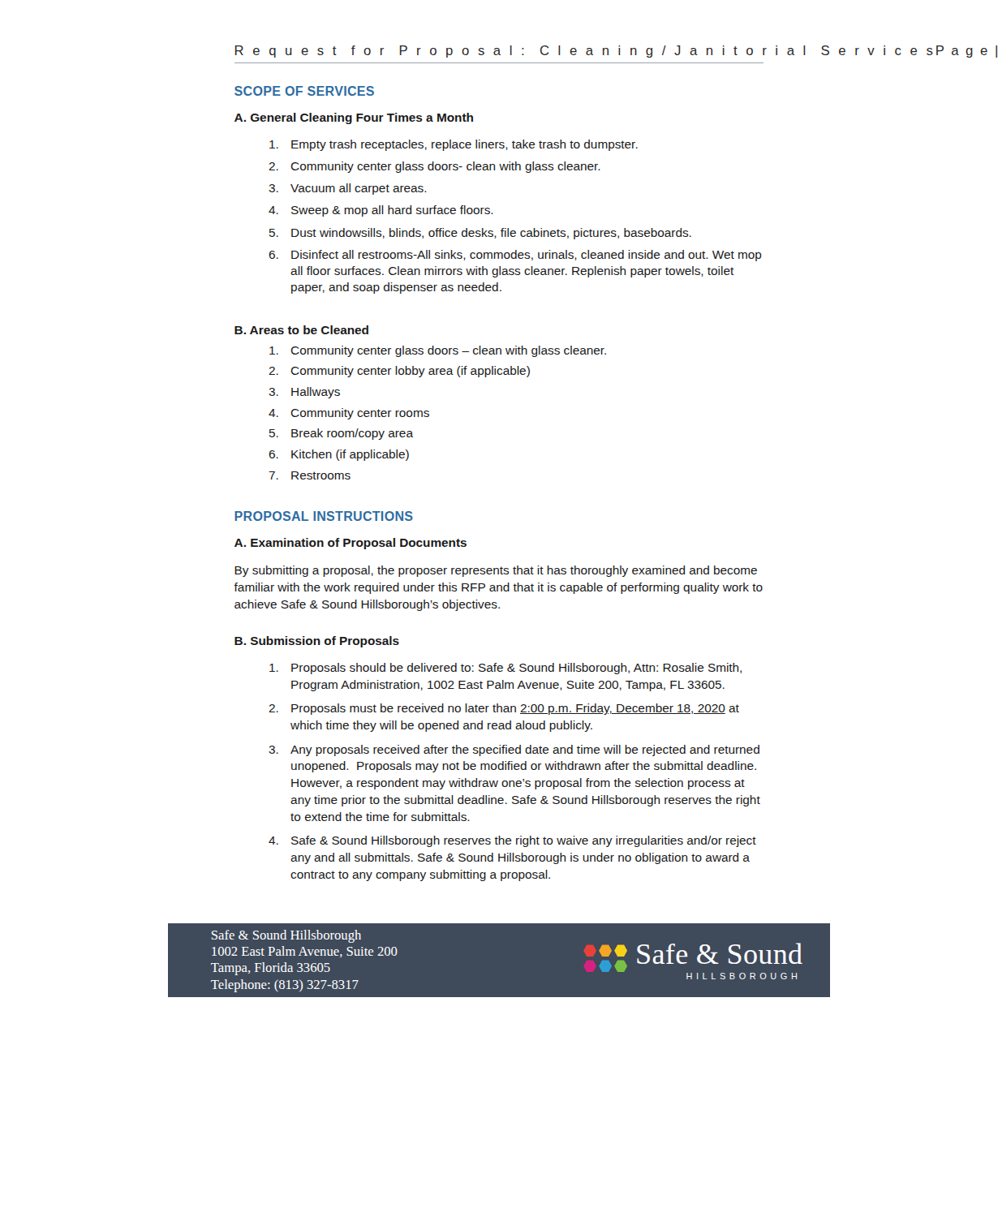R e q u e s t f o r P r o p o s a l : C l e a n i n g / J a n i t o r i a l S e r v i c e s P a g e |3
SCOPE OF SERVICES
A. General Cleaning Four Times a Month
Empty trash receptacles, replace liners, take trash to dumpster.
Community center glass doors- clean with glass cleaner.
Vacuum all carpet areas.
Sweep & mop all hard surface floors.
Dust windowsills, blinds, office desks, file cabinets, pictures, baseboards.
Disinfect all restrooms-All sinks, commodes, urinals, cleaned inside and out. Wet mop all floor surfaces. Clean mirrors with glass cleaner. Replenish paper towels, toilet paper, and soap dispenser as needed.
B. Areas to be Cleaned
Community center glass doors – clean with glass cleaner.
Community center lobby area (if applicable)
Hallways
Community center rooms
Break room/copy area
Kitchen (if applicable)
Restrooms
PROPOSAL INSTRUCTIONS
A. Examination of Proposal Documents
By submitting a proposal, the proposer represents that it has thoroughly examined and become familiar with the work required under this RFP and that it is capable of performing quality work to achieve Safe & Sound Hillsborough’s objectives.
B. Submission of Proposals
Proposals should be delivered to: Safe & Sound Hillsborough, Attn: Rosalie Smith, Program Administration, 1002 East Palm Avenue, Suite 200, Tampa, FL 33605.
Proposals must be received no later than 2:00 p.m. Friday, December 18, 2020 at which time they will be opened and read aloud publicly.
Any proposals received after the specified date and time will be rejected and returned unopened. Proposals may not be modified or withdrawn after the submittal deadline. However, a respondent may withdraw one’s proposal from the selection process at any time prior to the submittal deadline. Safe & Sound Hillsborough reserves the right to extend the time for submittals.
Safe & Sound Hillsborough reserves the right to waive any irregularities and/or reject any and all submittals. Safe & Sound Hillsborough is under no obligation to award a contract to any company submitting a proposal.
Safe & Sound Hillsborough
1002 East Palm Avenue, Suite 200
Tampa, Florida 33605
Telephone: (813) 327-8317
Safe & Sound HILLSBOROUGH